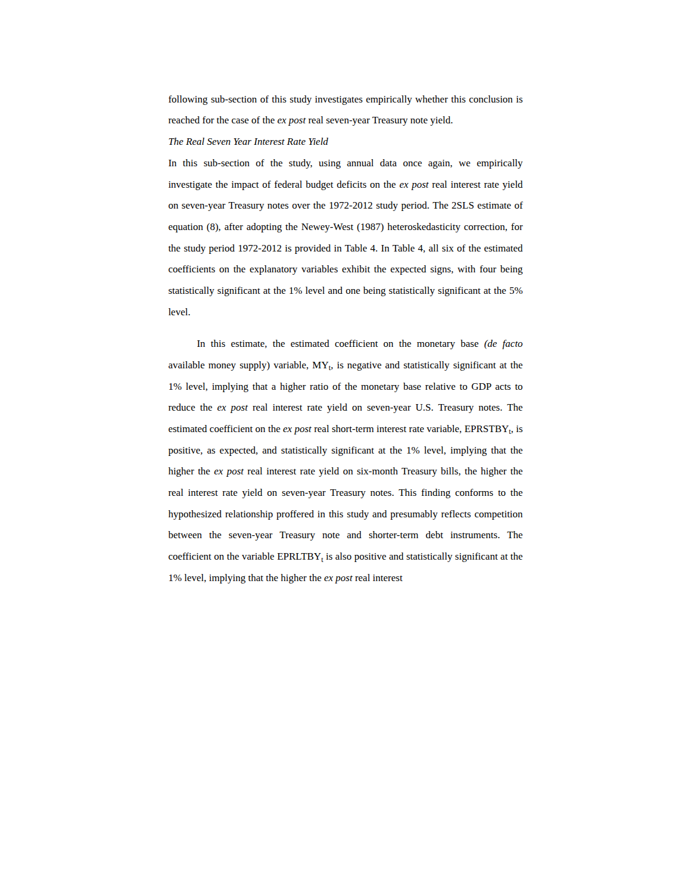following sub-section of this study investigates empirically whether this conclusion is reached for the case of the ex post real seven-year Treasury note yield.
The Real Seven Year Interest Rate Yield
In this sub-section of the study, using annual data once again, we empirically investigate the impact of federal budget deficits on the ex post real interest rate yield on seven-year Treasury notes over the 1972-2012 study period. The 2SLS estimate of equation (8), after adopting the Newey-West (1987) heteroskedasticity correction, for the study period 1972-2012 is provided in Table 4. In Table 4, all six of the estimated coefficients on the explanatory variables exhibit the expected signs, with four being statistically significant at the 1% level and one being statistically significant at the 5% level.
In this estimate, the estimated coefficient on the monetary base (de facto available money supply) variable, MYt, is negative and statistically significant at the 1% level, implying that a higher ratio of the monetary base relative to GDP acts to reduce the ex post real interest rate yield on seven-year U.S. Treasury notes. The estimated coefficient on the ex post real short-term interest rate variable, EPRSTBYt, is positive, as expected, and statistically significant at the 1% level, implying that the higher the ex post real interest rate yield on six-month Treasury bills, the higher the real interest rate yield on seven-year Treasury notes. This finding conforms to the hypothesized relationship proffered in this study and presumably reflects competition between the seven-year Treasury note and shorter-term debt instruments. The coefficient on the variable EPRLTBYt is also positive and statistically significant at the 1% level, implying that the higher the ex post real interest